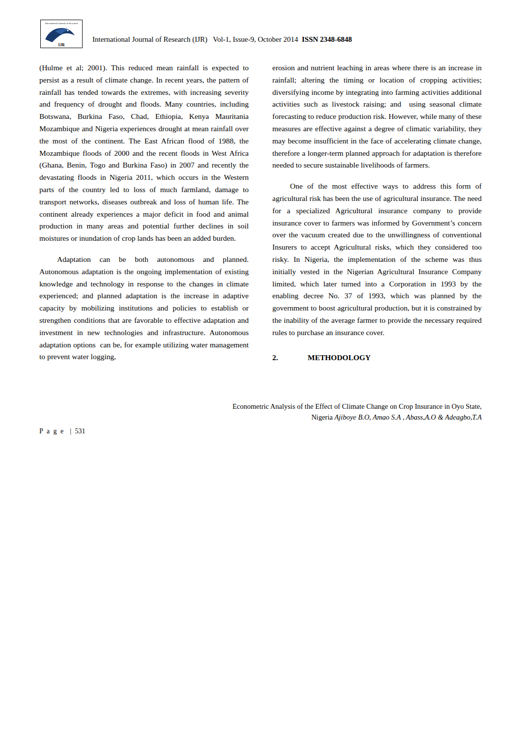International Journal of Research IJR
International Journal of Research (IJR) Vol-1, Issue-9, October 2014 ISSN 2348-6848
(Hulme et al; 2001). This reduced mean rainfall is expected to persist as a result of climate change. In recent years, the pattern of rainfall has tended towards the extremes, with increasing severity and frequency of drought and floods. Many countries, including Botswana, Burkina Faso, Chad, Ethiopia, Kenya Mauritania Mozambique and Nigeria experiences drought at mean rainfall over the most of the continent. The East African flood of 1988, the Mozambique floods of 2000 and the recent floods in West Africa (Ghana, Benin, Togo and Burkina Faso) in 2007 and recently the devastating floods in Nigeria 2011, which occurs in the Western parts of the country led to loss of much farmland, damage to transport networks, diseases outbreak and loss of human life. The continent already experiences a major deficit in food and animal production in many areas and potential further declines in soil moistures or inundation of crop lands has been an added burden.
Adaptation can be both autonomous and planned. Autonomous adaptation is the ongoing implementation of existing knowledge and technology in response to the changes in climate experienced; and planned adaptation is the increase in adaptive capacity by mobilizing institutions and policies to establish or strengthen conditions that are favorable to effective adaptation and investment in new technologies and infrastructure. Autonomous adaptation options can be, for example utilizing water management to prevent water logging,
erosion and nutrient leaching in areas where there is an increase in rainfall; altering the timing or location of cropping activities; diversifying income by integrating into farming activities additional activities such as livestock raising; and using seasonal climate forecasting to reduce production risk. However, while many of these measures are effective against a degree of climatic variability, they may become insufficient in the face of accelerating climate change, therefore a longer-term planned approach for adaptation is therefore needed to secure sustainable livelihoods of farmers.
One of the most effective ways to address this form of agricultural risk has been the use of agricultural insurance. The need for a specialized Agricultural insurance company to provide insurance cover to farmers was informed by Government’s concern over the vacuum created due to the unwillingness of conventional Insurers to accept Agricultural risks, which they considered too risky. In Nigeria, the implementation of the scheme was thus initially vested in the Nigerian Agricultural Insurance Company limited, which later turned into a Corporation in 1993 by the enabling decree No. 37 of 1993, which was planned by the government to boost agricultural production, but it is constrained by the inability of the average farmer to provide the necessary required rules to purchase an insurance cover.
2. METHODOLOGY
Econometric Analysis of the Effect of Climate Change on Crop Insurance in Oyo State,
Nigeria Ajiboye B.O, Amao S.A , Abass,A.O & Adeagbo,T.A
P a g e | 531